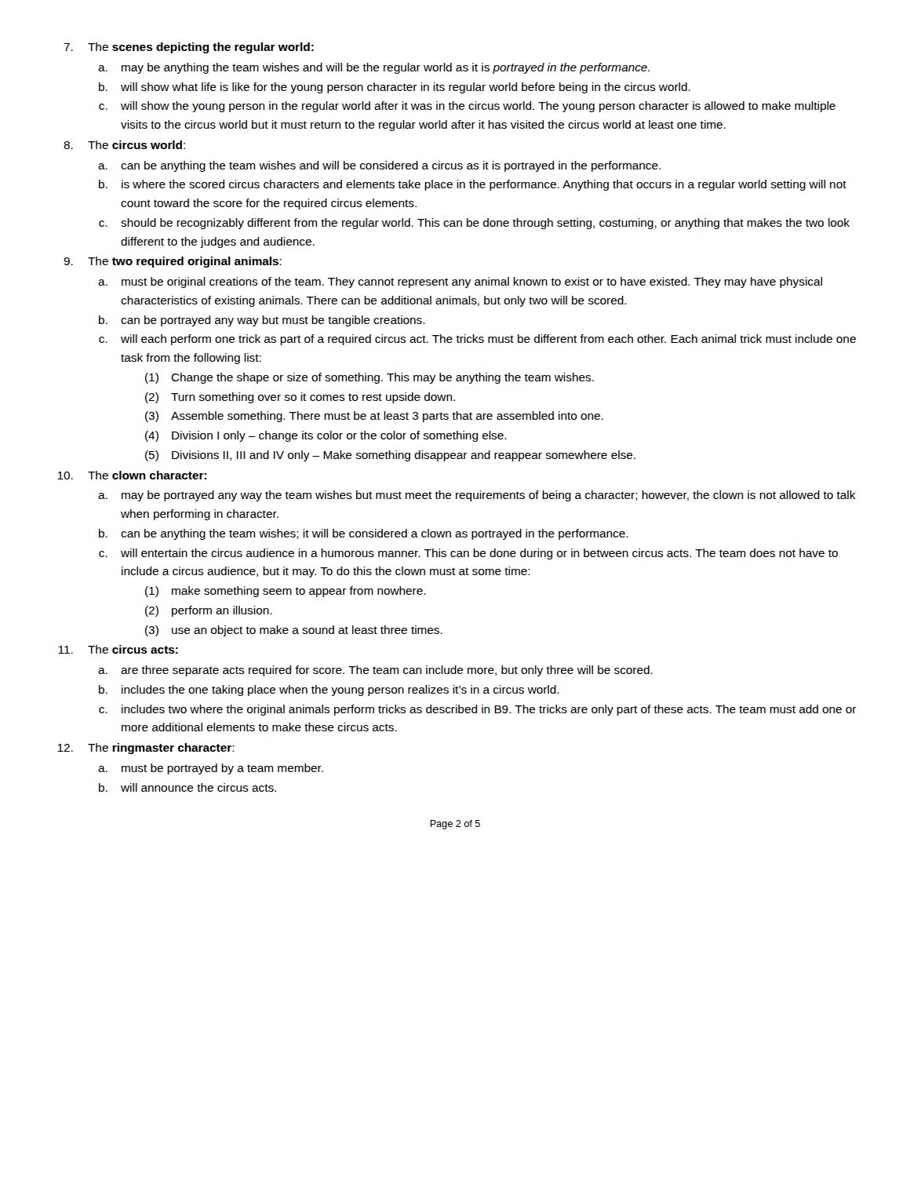The scenes depicting the regular world:
may be anything the team wishes and will be the regular world as it is portrayed in the performance.
will show what life is like for the young person character in its regular world before being in the circus world.
will show the young person in the regular world after it was in the circus world. The young person character is allowed to make multiple visits to the circus world but it must return to the regular world after it has visited the circus world at least one time.
The circus world:
can be anything the team wishes and will be considered a circus as it is portrayed in the performance.
is where the scored circus characters and elements take place in the performance. Anything that occurs in a regular world setting will not count toward the score for the required circus elements.
should be recognizably different from the regular world. This can be done through setting, costuming, or anything that makes the two look different to the judges and audience.
The two required original animals:
must be original creations of the team. They cannot represent any animal known to exist or to have existed. They may have physical characteristics of existing animals. There can be additional animals, but only two will be scored.
can be portrayed any way but must be tangible creations.
will each perform one trick as part of a required circus act. The tricks must be different from each other. Each animal trick must include one task from the following list:
Change the shape or size of something. This may be anything the team wishes.
Turn something over so it comes to rest upside down.
Assemble something. There must be at least 3 parts that are assembled into one.
Division I only – change its color or the color of something else.
Divisions II, III and IV only – Make something disappear and reappear somewhere else.
The clown character:
may be portrayed any way the team wishes but must meet the requirements of being a character; however, the clown is not allowed to talk when performing in character.
can be anything the team wishes; it will be considered a clown as portrayed in the performance.
will entertain the circus audience in a humorous manner. This can be done during or in between circus acts. The team does not have to include a circus audience, but it may. To do this the clown must at some time:
make something seem to appear from nowhere.
perform an illusion.
use an object to make a sound at least three times.
The circus acts:
are three separate acts required for score. The team can include more, but only three will be scored.
includes the one taking place when the young person realizes it’s in a circus world.
includes two where the original animals perform tricks as described in B9. The tricks are only part of these acts. The team must add one or more additional elements to make these circus acts.
The ringmaster character:
must be portrayed by a team member.
will announce the circus acts.
Page 2 of 5